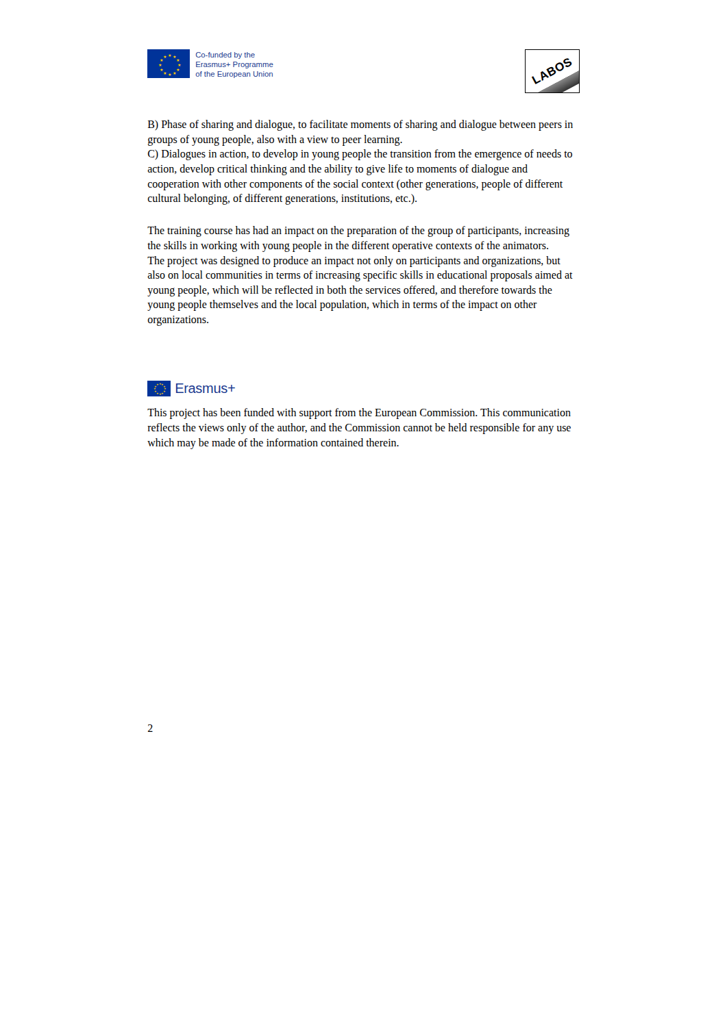★ ★ ★ ★ ★ ★ ★ ★ ★ ★ ★ ★
Co-funded by the
Erasmus+ Programme
of the European Union
LABOS
B) Phase of sharing and dialogue, to facilitate moments of sharing and dialogue between peers in groups of young people, also with a view to peer learning.
C) Dialogues in action, to develop in young people the transition from the emergence of needs to action, develop critical thinking and the ability to give life to moments of dialogue and cooperation with other components of the social context (other generations, people of different cultural belonging, of different generations, institutions, etc.).
The training course has had an impact on the preparation of the group of participants, increasing the skills in working with young people in the different operative contexts of the animators.
The project was designed to produce an impact not only on participants and organizations, but also on local communities in terms of increasing specific skills in educational proposals aimed at young people, which will be reflected in both the services offered, and therefore towards the young people themselves and the local population, which in terms of the impact on other organizations.
★ ★ ★ ★ ★ ★ ★ ★ ★ ★ ★ ★
Erasmus+
This project has been funded with support from the European Commission. This communication reflects the views only of the author, and the Commission cannot be held responsible for any use which may be made of the information contained therein.
2